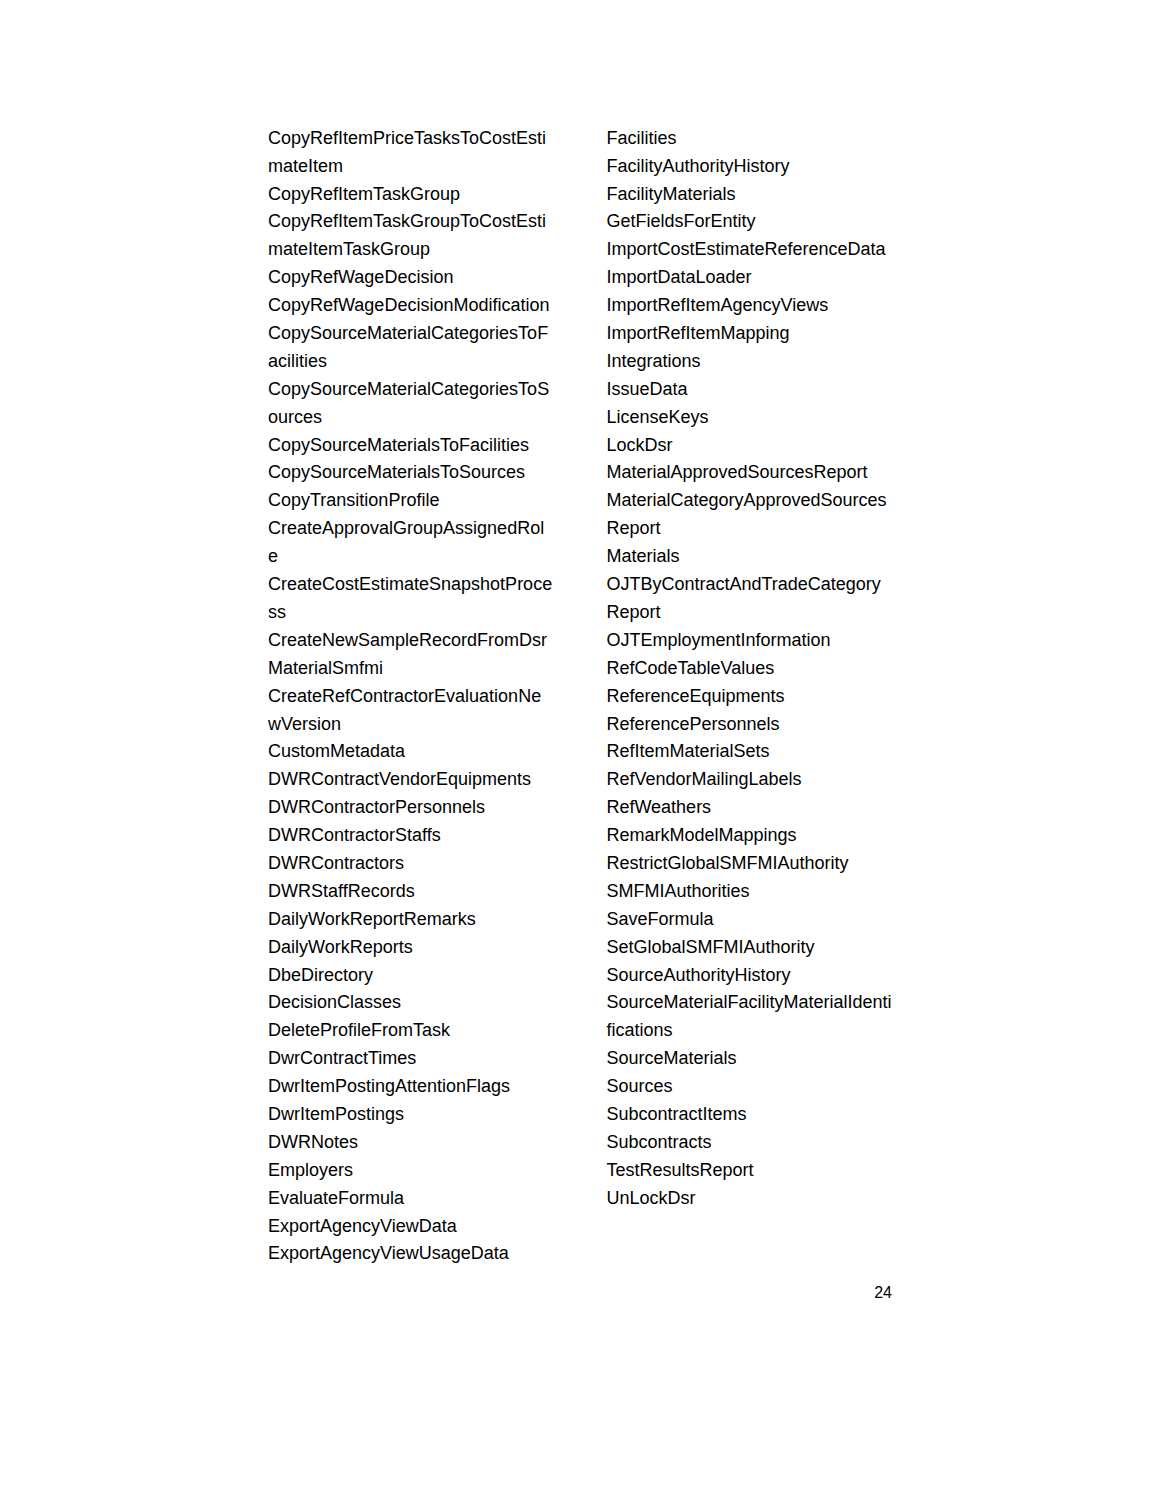CopyRefItemPriceTasksToCostEstimateItem
CopyRefItemTaskGroup
CopyRefItemTaskGroupToCostEstimateItemTaskGroup
CopyRefWageDecision
CopyRefWageDecisionModification
CopySourceMaterialCategoriesToFacilities
CopySourceMaterialCategoriesToSources
CopySourceMaterialsToFacilities
CopySourceMaterialsToSources
CopyTransitionProfile
CreateApprovalGroupAssignedRole
CreateCostEstimateSnapshotProcess
CreateNewSampleRecordFromDsrMaterialSmfmi
CreateRefContractorEvaluationNewVersion
CustomMetadata
DWRContractVendorEquipments
DWRContractorPersonnels
DWRContractorStaffs
DWRContractors
DWRStaffRecords
DailyWorkReportRemarks
DailyWorkReports
DbeDirectory
DecisionClasses
DeleteProfileFromTask
DwrContractTimes
DwrItemPostingAttentionFlags
DwrItemPostings
DWRNotes
Employers
EvaluateFormula
ExportAgencyViewData
ExportAgencyViewUsageData
Facilities
FacilityAuthorityHistory
FacilityMaterials
GetFieldsForEntity
ImportCostEstimateReferenceData
ImportDataLoader
ImportRefItemAgencyViews
ImportRefItemMapping
Integrations
IssueData
LicenseKeys
LockDsr
MaterialApprovedSourcesReport
MaterialCategoryApprovedSourcesReport
Materials
OJTByContractAndTradeCategoryReport
OJTEmploymentInformation
RefCodeTableValues
ReferenceEquipments
ReferencePersonnels
RefItemMaterialSets
RefVendorMailingLabels
RefWeathers
RemarkModelMappings
RestrictGlobalSMFMIAuthority
SMFMIAuthorities
SaveFormula
SetGlobalSMFMIAuthority
SourceAuthorityHistory
SourceMaterialFacilityMaterialIdentifications
SourceMaterials
Sources
SubcontractItems
Subcontracts
TestResultsReport
UnLockDsr
24